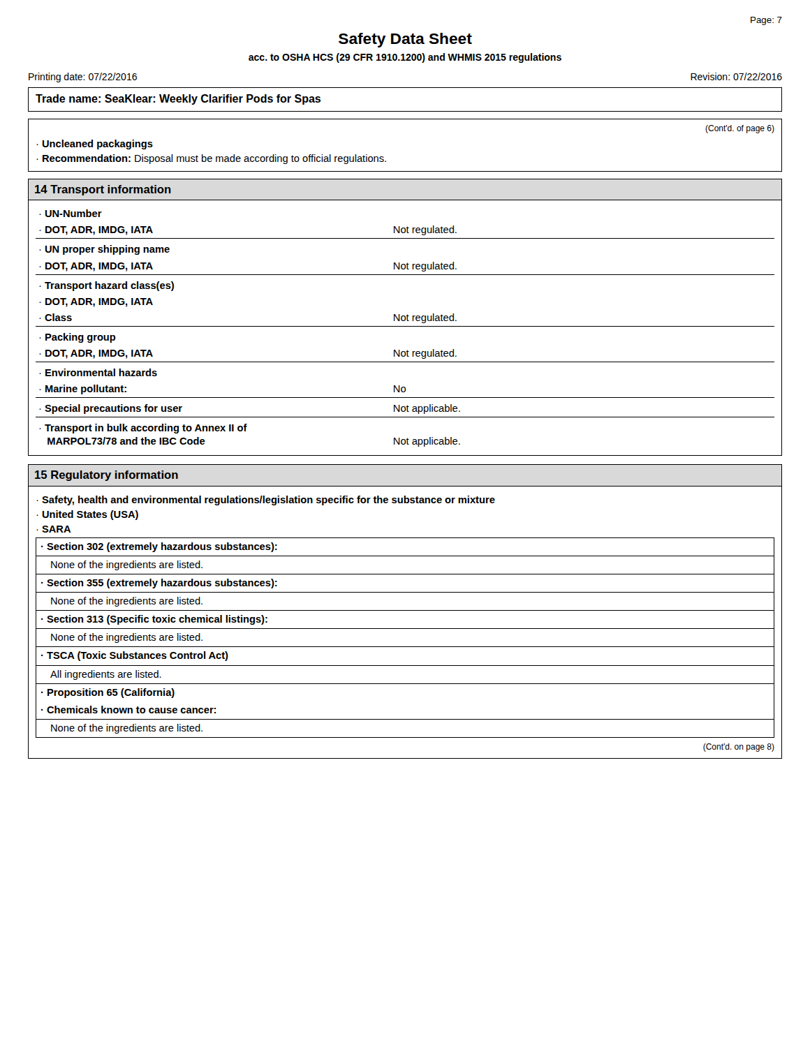Page: 7
Safety Data Sheet
acc. to OSHA HCS (29 CFR 1910.1200) and WHMIS 2015 regulations
Printing date: 07/22/2016 Revision: 07/22/2016
Trade name: SeaKlear: Weekly Clarifier Pods for Spas
(Cont'd. of page 6)
· Uncleaned packagings
· Recommendation: Disposal must be made according to official regulations.
14 Transport information
| · UN-Number | |
| · DOT, ADR, IMDG, IATA | Not regulated. |
| · UN proper shipping name | |
| · DOT, ADR, IMDG, IATA | Not regulated. |
| · Transport hazard class(es) | |
| · DOT, ADR, IMDG, IATA | |
| · Class | Not regulated. |
| · Packing group | |
| · DOT, ADR, IMDG, IATA | Not regulated. |
| · Environmental hazards | |
| · Marine pollutant: | No |
| · Special precautions for user | Not applicable. |
| · Transport in bulk according to Annex II of MARPOL73/78 and the IBC Code | Not applicable. |
15 Regulatory information
· Safety, health and environmental regulations/legislation specific for the substance or mixture
· United States (USA)
· SARA
· Section 302 (extremely hazardous substances):
None of the ingredients are listed.
· Section 355 (extremely hazardous substances):
None of the ingredients are listed.
· Section 313 (Specific toxic chemical listings):
None of the ingredients are listed.
· TSCA (Toxic Substances Control Act)
All ingredients are listed.
· Proposition 65 (California)
· Chemicals known to cause cancer:
None of the ingredients are listed.
(Cont'd. on page 8)